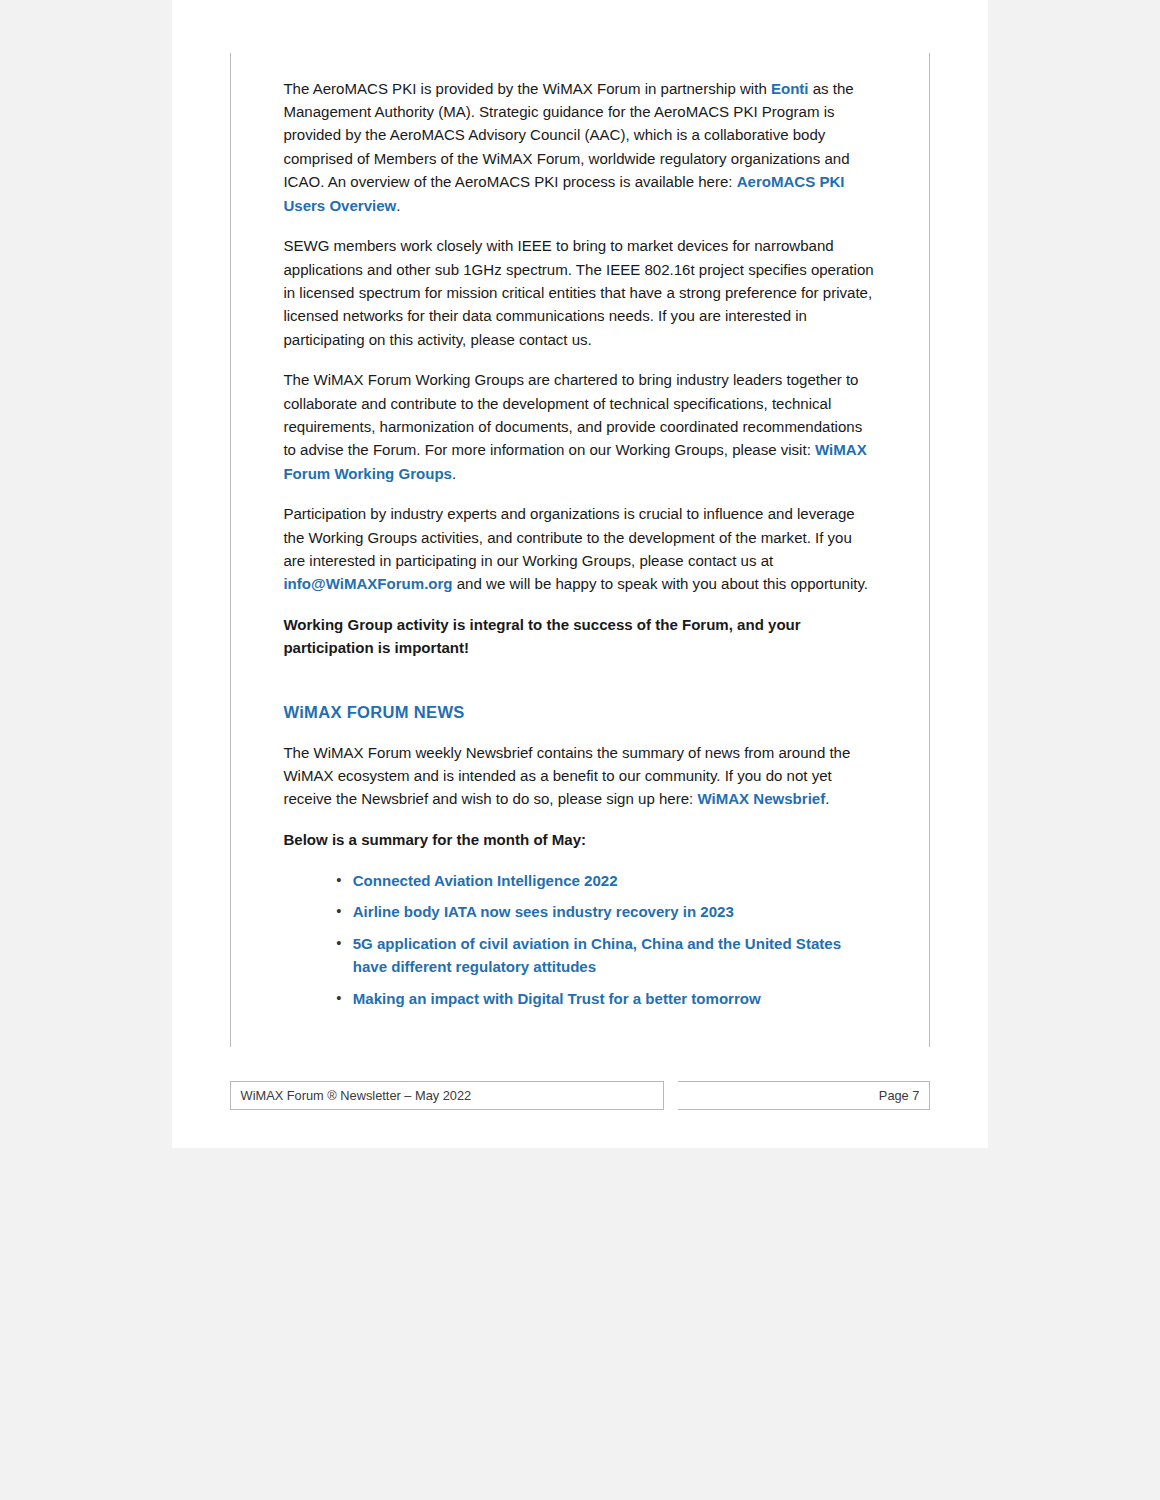The AeroMACS PKI is provided by the WiMAX Forum in partnership with Eonti as the Management Authority (MA). Strategic guidance for the AeroMACS PKI Program is provided by the AeroMACS Advisory Council (AAC), which is a collaborative body comprised of Members of the WiMAX Forum, worldwide regulatory organizations and ICAO. An overview of the AeroMACS PKI process is available here: AeroMACS PKI Users Overview.
SEWG members work closely with IEEE to bring to market devices for narrowband applications and other sub 1GHz spectrum. The IEEE 802.16t project specifies operation in licensed spectrum for mission critical entities that have a strong preference for private, licensed networks for their data communications needs. If you are interested in participating on this activity, please contact us.
The WiMAX Forum Working Groups are chartered to bring industry leaders together to collaborate and contribute to the development of technical specifications, technical requirements, harmonization of documents, and provide coordinated recommendations to advise the Forum. For more information on our Working Groups, please visit: WiMAX Forum Working Groups.
Participation by industry experts and organizations is crucial to influence and leverage the Working Groups activities, and contribute to the development of the market. If you are interested in participating in our Working Groups, please contact us at info@WiMAXForum.org and we will be happy to speak with you about this opportunity.
Working Group activity is integral to the success of the Forum, and your participation is important!
WiMAX FORUM NEWS
The WiMAX Forum weekly Newsbrief contains the summary of news from around the WiMAX ecosystem and is intended as a benefit to our community. If you do not yet receive the Newsbrief and wish to do so, please sign up here: WiMAX Newsbrief.
Below is a summary for the month of May:
Connected Aviation Intelligence 2022
Airline body IATA now sees industry recovery in 2023
5G application of civil aviation in China, China and the United States have different regulatory attitudes
Making an impact with Digital Trust for a better tomorrow
WiMAX Forum ® Newsletter – May 2022
Page 7